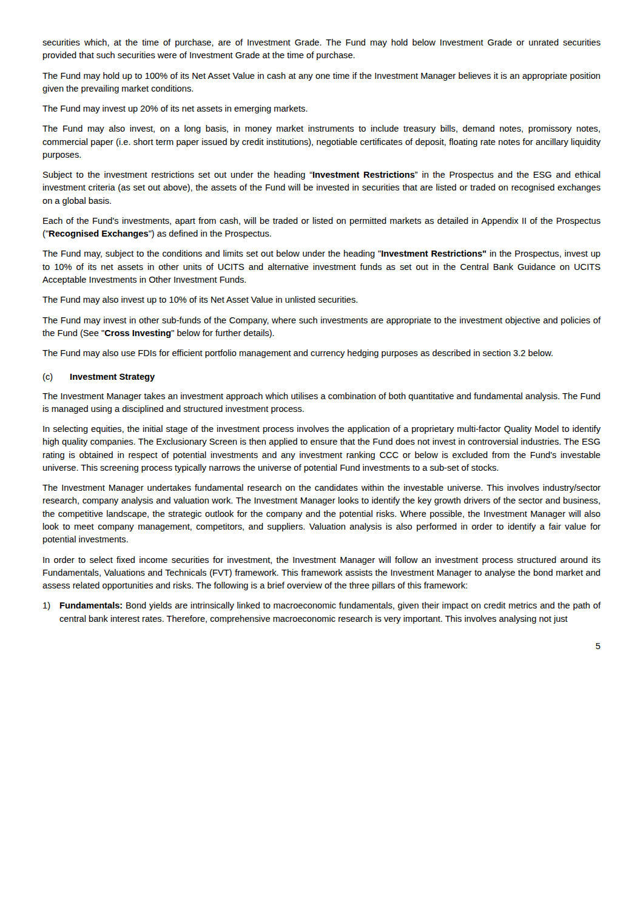securities which, at the time of purchase, are of Investment Grade. The Fund may hold below Investment Grade or unrated securities provided that such securities were of Investment Grade at the time of purchase.
The Fund may hold up to 100% of its Net Asset Value in cash at any one time if the Investment Manager believes it is an appropriate position given the prevailing market conditions.
The Fund may invest up 20% of its net assets in emerging markets.
The Fund may also invest, on a long basis, in money market instruments to include treasury bills, demand notes, promissory notes, commercial paper (i.e. short term paper issued by credit institutions), negotiable certificates of deposit, floating rate notes for ancillary liquidity purposes.
Subject to the investment restrictions set out under the heading “Investment Restrictions” in the Prospectus and the ESG and ethical investment criteria (as set out above), the assets of the Fund will be invested in securities that are listed or traded on recognised exchanges on a global basis.
Each of the Fund's investments, apart from cash, will be traded or listed on permitted markets as detailed in Appendix II of the Prospectus ("Recognised Exchanges") as defined in the Prospectus.
The Fund may, subject to the conditions and limits set out below under the heading "Investment Restrictions" in the Prospectus, invest up to 10% of its net assets in other units of UCITS and alternative investment funds as set out in the Central Bank Guidance on UCITS Acceptable Investments in Other Investment Funds.
The Fund may also invest up to 10% of its Net Asset Value in unlisted securities.
The Fund may invest in other sub-funds of the Company, where such investments are appropriate to the investment objective and policies of the Fund (See "Cross Investing" below for further details).
The Fund may also use FDIs for efficient portfolio management and currency hedging purposes as described in section 3.2 below.
(c) Investment Strategy
The Investment Manager takes an investment approach which utilises a combination of both quantitative and fundamental analysis. The Fund is managed using a disciplined and structured investment process.
In selecting equities, the initial stage of the investment process involves the application of a proprietary multi-factor Quality Model to identify high quality companies. The Exclusionary Screen is then applied to ensure that the Fund does not invest in controversial industries. The ESG rating is obtained in respect of potential investments and any investment ranking CCC or below is excluded from the Fund's investable universe. This screening process typically narrows the universe of potential Fund investments to a sub-set of stocks.
The Investment Manager undertakes fundamental research on the candidates within the investable universe. This involves industry/sector research, company analysis and valuation work. The Investment Manager looks to identify the key growth drivers of the sector and business, the competitive landscape, the strategic outlook for the company and the potential risks. Where possible, the Investment Manager will also look to meet company management, competitors, and suppliers. Valuation analysis is also performed in order to identify a fair value for potential investments.
In order to select fixed income securities for investment, the Investment Manager will follow an investment process structured around its Fundamentals, Valuations and Technicals (FVT) framework. This framework assists the Investment Manager to analyse the bond market and assess related opportunities and risks. The following is a brief overview of the three pillars of this framework:
1) Fundamentals: Bond yields are intrinsically linked to macroeconomic fundamentals, given their impact on credit metrics and the path of central bank interest rates. Therefore, comprehensive macroeconomic research is very important. This involves analysing not just
5